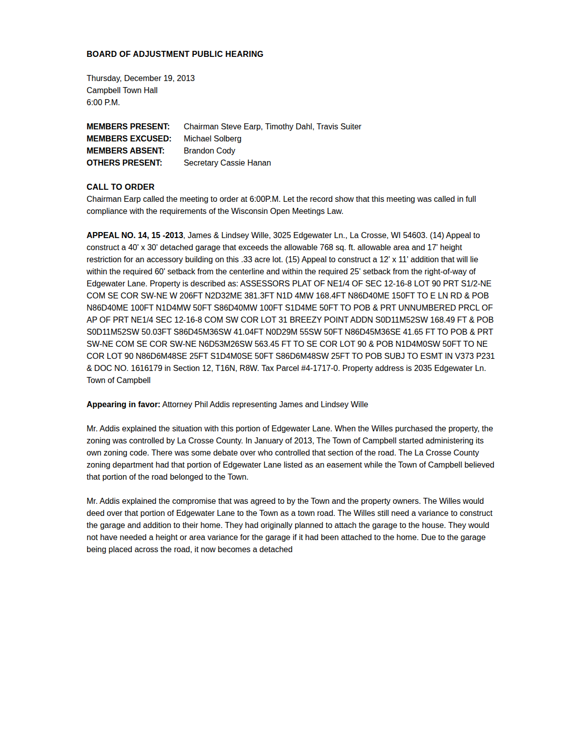BOARD OF ADJUSTMENT PUBLIC HEARING
Thursday, December 19, 2013
Campbell Town Hall
6:00 P.M.
| MEMBERS PRESENT: | Chairman Steve Earp, Timothy Dahl, Travis Suiter |
| MEMBERS EXCUSED: | Michael Solberg |
| MEMBERS ABSENT: | Brandon Cody |
| OTHERS PRESENT: | Secretary Cassie Hanan |
CALL TO ORDER
Chairman Earp called the meeting to order at 6:00P.M. Let the record show that this meeting was called in full compliance with the requirements of the Wisconsin Open Meetings Law.
APPEAL NO. 14, 15 -2013, James & Lindsey Wille, 3025 Edgewater Ln., La Crosse, WI 54603. (14) Appeal to construct a 40' x 30' detached garage that exceeds the allowable 768 sq. ft. allowable area and 17' height restriction for an accessory building on this .33 acre lot. (15) Appeal to construct a 12' x 11' addition that will lie within the required 60' setback from the centerline and within the required 25' setback from the right-of-way of Edgewater Lane. Property is described as: ASSESSORS PLAT OF NE1/4 OF SEC 12-16-8 LOT 90 PRT S1/2-NE COM SE COR SW-NE W 206FT N2D32ME 381.3FT N1D 4MW 168.4FT N86D40ME 150FT TO E LN RD & POB N86D40ME 100FT N1D4MW 50FT S86D40MW 100FT S1D4ME 50FT TO POB & PRT UNNUMBERED PRCL OF AP OF PRT NE1/4 SEC 12-16-8 COM SW COR LOT 31 BREEZY POINT ADDN S0D11M52SW 168.49 FT & POB S0D11M52SW 50.03FT S86D45M36SW 41.04FT N0D29M 55SW 50FT N86D45M36SE 41.65 FT TO POB & PRT SW-NE COM SE COR SW-NE N6D53M26SW 563.45 FT TO SE COR LOT 90 & POB N1D4M0SW 50FT TO NE COR LOT 90 N86D6M48SE 25FT S1D4M0SE 50FT S86D6M48SW 25FT TO POB SUBJ TO ESMT IN V373 P231 & DOC NO. 1616179 in Section 12, T16N, R8W. Tax Parcel #4-1717-0. Property address is 2035 Edgewater Ln. Town of Campbell
Appearing in favor: Attorney Phil Addis representing James and Lindsey Wille
Mr. Addis explained the situation with this portion of Edgewater Lane. When the Willes purchased the property, the zoning was controlled by La Crosse County. In January of 2013, The Town of Campbell started administering its own zoning code. There was some debate over who controlled that section of the road. The La Crosse County zoning department had that portion of Edgewater Lane listed as an easement while the Town of Campbell believed that portion of the road belonged to the Town.
Mr. Addis explained the compromise that was agreed to by the Town and the property owners. The Willes would deed over that portion of Edgewater Lane to the Town as a town road. The Willes still need a variance to construct the garage and addition to their home. They had originally planned to attach the garage to the house. They would not have needed a height or area variance for the garage if it had been attached to the home. Due to the garage being placed across the road, it now becomes a detached